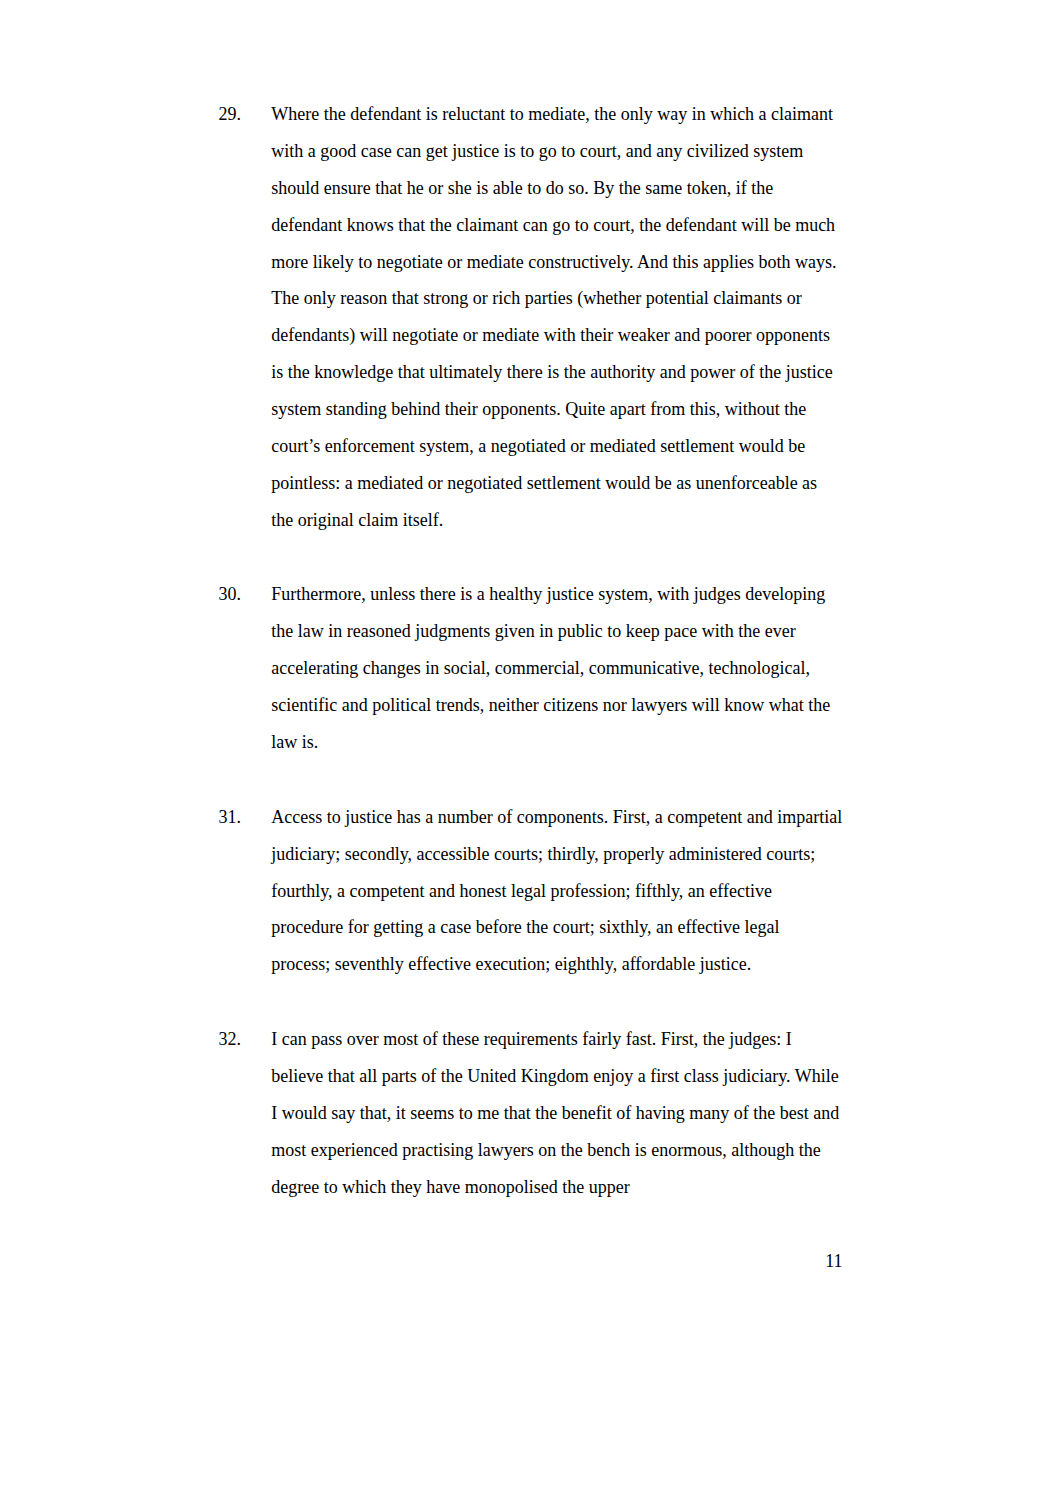Where the defendant is reluctant to mediate, the only way in which a claimant with a good case can get justice is to go to court, and any civilized system should ensure that he or she is able to do so. By the same token, if the defendant knows that the claimant can go to court, the defendant will be much more likely to negotiate or mediate constructively. And this applies both ways. The only reason that strong or rich parties (whether potential claimants or defendants) will negotiate or mediate with their weaker and poorer opponents is the knowledge that ultimately there is the authority and power of the justice system standing behind their opponents. Quite apart from this, without the court’s enforcement system, a negotiated or mediated settlement would be pointless: a mediated or negotiated settlement would be as unenforceable as the original claim itself.
Furthermore, unless there is a healthy justice system, with judges developing the law in reasoned judgments given in public to keep pace with the ever accelerating changes in social, commercial, communicative, technological, scientific and political trends, neither citizens nor lawyers will know what the law is.
Access to justice has a number of components. First, a competent and impartial judiciary; secondly, accessible courts; thirdly, properly administered courts; fourthly, a competent and honest legal profession; fifthly, an effective procedure for getting a case before the court; sixthly, an effective legal process; seventhly effective execution; eighthly, affordable justice.
I can pass over most of these requirements fairly fast. First, the judges: I believe that all parts of the United Kingdom enjoy a first class judiciary. While I would say that, it seems to me that the benefit of having many of the best and most experienced practising lawyers on the bench is enormous, although the degree to which they have monopolised the upper
11